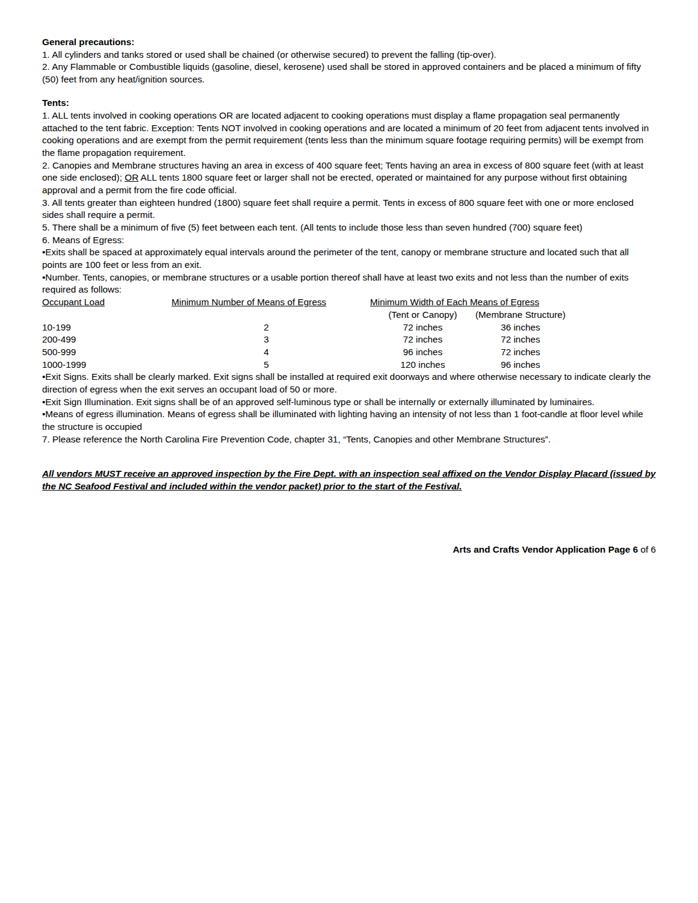General precautions:
1. All cylinders and tanks stored or used shall be chained (or otherwise secured) to prevent the falling (tip-over).
2. Any Flammable or Combustible liquids (gasoline, diesel, kerosene) used shall be stored in approved containers and be placed a minimum of fifty (50) feet from any heat/ignition sources.
Tents:
1. ALL tents involved in cooking operations OR are located adjacent to cooking operations must display a flame propagation seal permanently attached to the tent fabric. Exception: Tents NOT involved in cooking operations and are located a minimum of 20 feet from adjacent tents involved in cooking operations and are exempt from the permit requirement (tents less than the minimum square footage requiring permits) will be exempt from the flame propagation requirement.
2. Canopies and Membrane structures having an area in excess of 400 square feet; Tents having an area in excess of 800 square feet (with at least one side enclosed); OR ALL tents 1800 square feet or larger shall not be erected, operated or maintained for any purpose without first obtaining approval and a permit from the fire code official.
3. All tents greater than eighteen hundred (1800) square feet shall require a permit. Tents in excess of 800 square feet with one or more enclosed sides shall require a permit.
5. There shall be a minimum of five (5) feet between each tent. (All tents to include those less than seven hundred (700) square feet)
6. Means of Egress:
•Exits shall be spaced at approximately equal intervals around the perimeter of the tent, canopy or membrane structure and located such that all points are 100 feet or less from an exit.
•Number. Tents, canopies, or membrane structures or a usable portion thereof shall have at least two exits and not less than the number of exits required as follows:
| Occupant Load | Minimum Number of Means of Egress | Minimum Width of Each Means of Egress |
| | | (Tent or Canopy) | (Membrane Structure) |
| 10-199 | 2 | 72 inches | 36 inches |
| 200-499 | 3 | 72 inches | 72 inches |
| 500-999 | 4 | 96 inches | 72 inches |
| 1000-1999 | 5 | 120 inches | 96 inches |
•Exit Signs. Exits shall be clearly marked. Exit signs shall be installed at required exit doorways and where otherwise necessary to indicate clearly the direction of egress when the exit serves an occupant load of 50 or more.
•Exit Sign Illumination. Exit signs shall be of an approved self-luminous type or shall be internally or externally illuminated by luminaires.
•Means of egress illumination. Means of egress shall be illuminated with lighting having an intensity of not less than 1 foot-candle at floor level while the structure is occupied
7. Please reference the North Carolina Fire Prevention Code, chapter 31, “Tents, Canopies and other Membrane Structures”.
All vendors MUST receive an approved inspection by the Fire Dept. with an inspection seal affixed on the Vendor Display Placard (issued by the NC Seafood Festival and included within the vendor packet) prior to the start of the Festival.
Arts and Crafts Vendor Application Page 6 of 6